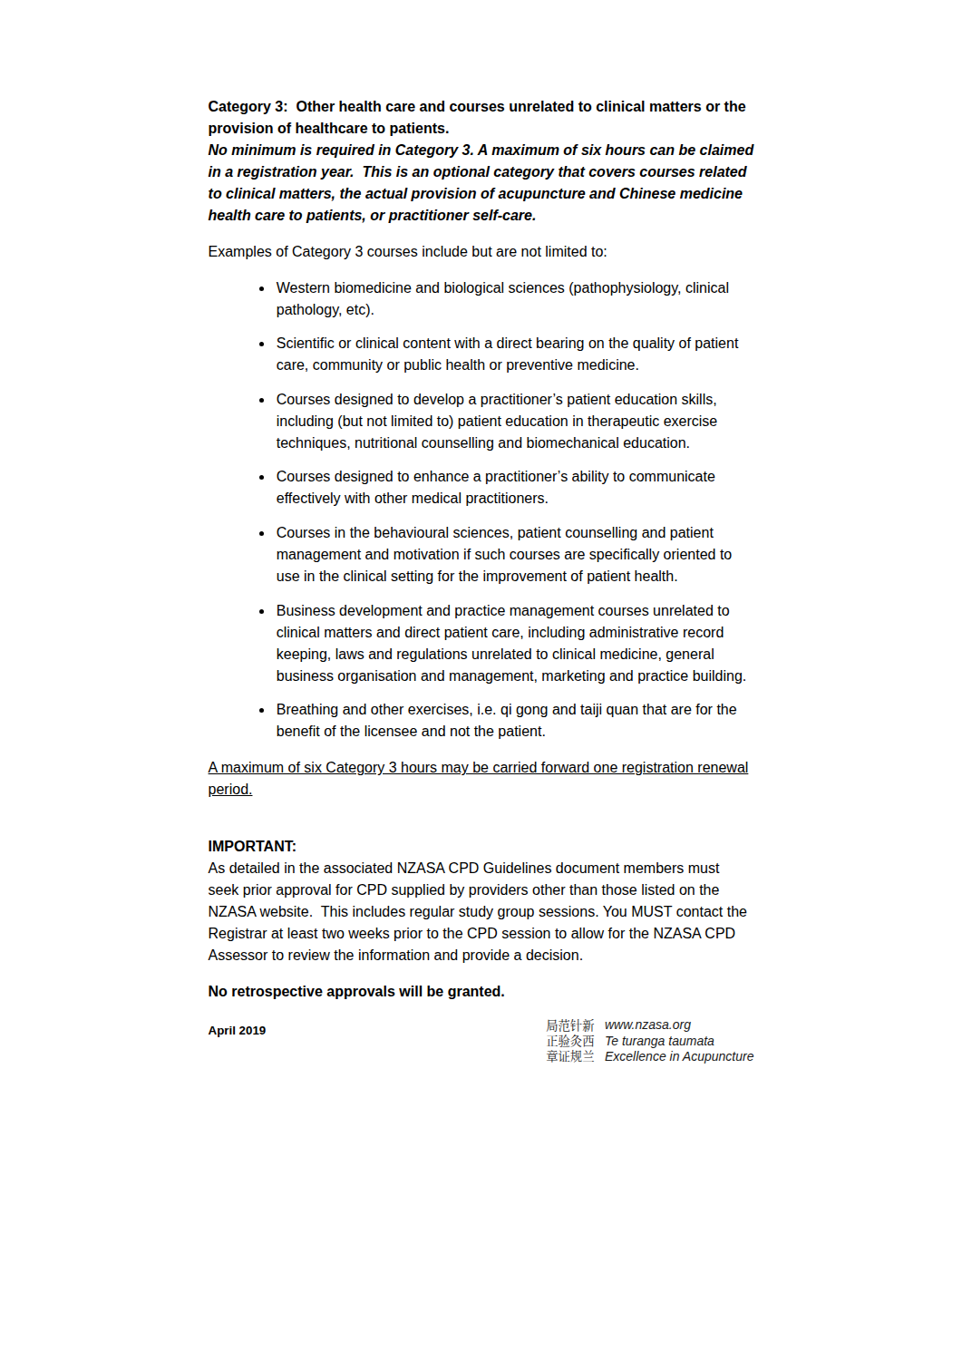Category 3: Other health care and courses unrelated to clinical matters or the provision of healthcare to patients.
No minimum is required in Category 3. A maximum of six hours can be claimed in a registration year. This is an optional category that covers courses related to clinical matters, the actual provision of acupuncture and Chinese medicine health care to patients, or practitioner self-care.
Examples of Category 3 courses include but are not limited to:
Western biomedicine and biological sciences (pathophysiology, clinical pathology, etc).
Scientific or clinical content with a direct bearing on the quality of patient care, community or public health or preventive medicine.
Courses designed to develop a practitioner’s patient education skills, including (but not limited to) patient education in therapeutic exercise techniques, nutritional counselling and biomechanical education.
Courses designed to enhance a practitioner’s ability to communicate effectively with other medical practitioners.
Courses in the behavioural sciences, patient counselling and patient management and motivation if such courses are specifically oriented to use in the clinical setting for the improvement of patient health.
Business development and practice management courses unrelated to clinical matters and direct patient care, including administrative record keeping, laws and regulations unrelated to clinical medicine, general business organisation and management, marketing and practice building.
Breathing and other exercises, i.e. qi gong and taiji quan that are for the benefit of the licensee and not the patient.
A maximum of six Category 3 hours may be carried forward one registration renewal period.
IMPORTANT:
As detailed in the associated NZASA CPD Guidelines document members must seek prior approval for CPD supplied by providers other than those listed on the NZASA website. This includes regular study group sessions. You MUST contact the Registrar at least two weeks prior to the CPD session to allow for the NZASA CPD Assessor to review the information and provide a decision.
No retrospective approvals will be granted.
April 2019
局范针新
正验灸西
章证规兰
www.nzasa.org
Te turanga taumata
Excellence in Acupuncture